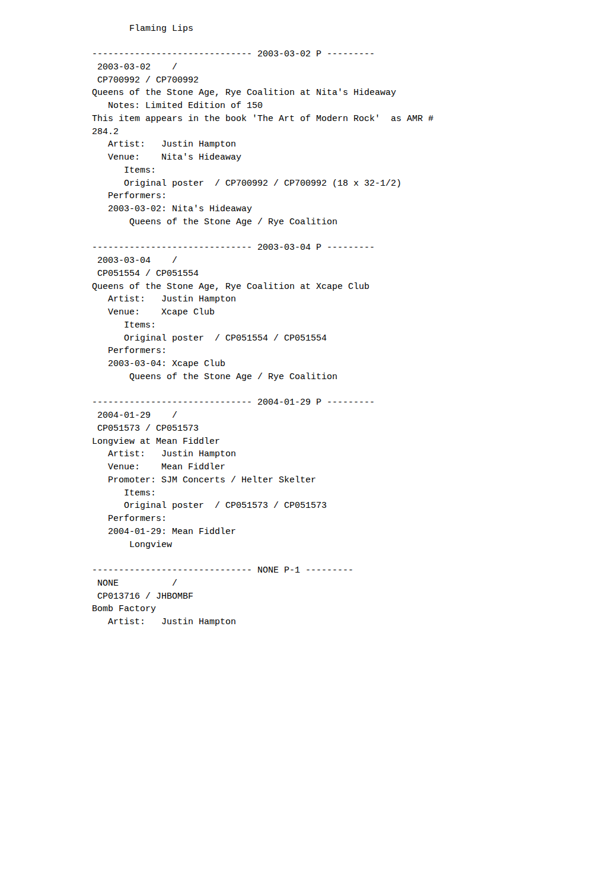Flaming Lips

------------------------------ 2003-03-02 P ---------
 2003-03-02    / 
 CP700992 / CP700992
Queens of the Stone Age, Rye Coalition at Nita's Hideaway
   Notes: Limited Edition of 150
This item appears in the book 'The Art of Modern Rock'  as AMR # 
284.2
   Artist:   Justin Hampton
   Venue:    Nita's Hideaway
      Items:
      Original poster  / CP700992 / CP700992 (18 x 32-1/2)
   Performers:
   2003-03-02: Nita's Hideaway
       Queens of the Stone Age / Rye Coalition

------------------------------ 2003-03-04 P ---------
 2003-03-04    / 
 CP051554 / CP051554
Queens of the Stone Age, Rye Coalition at Xcape Club
   Artist:   Justin Hampton
   Venue:    Xcape Club
      Items:
      Original poster  / CP051554 / CP051554
   Performers:
   2003-03-04: Xcape Club
       Queens of the Stone Age / Rye Coalition

------------------------------ 2004-01-29 P ---------
 2004-01-29    / 
 CP051573 / CP051573
Longview at Mean Fiddler
   Artist:   Justin Hampton
   Venue:    Mean Fiddler
   Promoter: SJM Concerts / Helter Skelter
      Items:
      Original poster  / CP051573 / CP051573
   Performers:
   2004-01-29: Mean Fiddler
       Longview

------------------------------ NONE P-1 ---------
 NONE          / 
 CP013716 / JHBOMBF
Bomb Factory
   Artist:   Justin Hampton